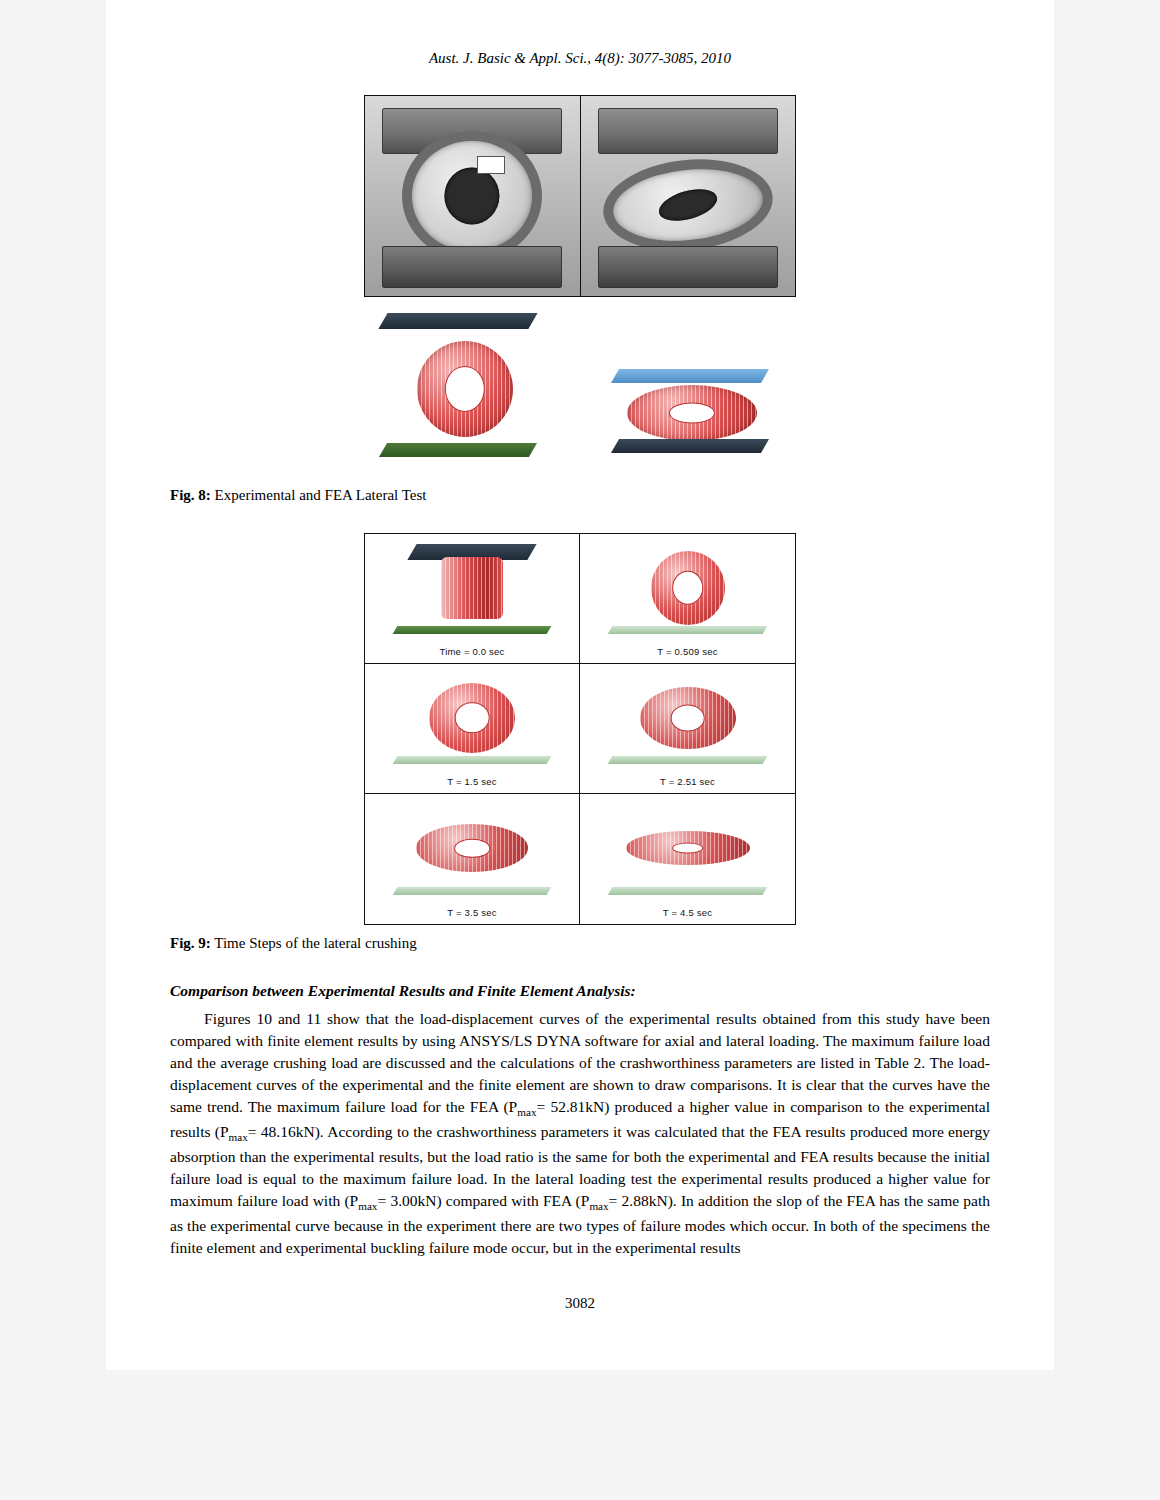Aust. J. Basic & Appl. Sci., 4(8): 3077-3085, 2010
Fig. 8: Experimental and FEA Lateral Test
Time = 0.0 sec
T = 0.509 sec
T = 1.5 sec
T = 2.51 sec
T = 3.5 sec
T = 4.5 sec
Fig. 9: Time Steps of the lateral crushing
Comparison between Experimental Results and Finite Element Analysis:
Figures 10 and 11 show that the load-displacement curves of the experimental results obtained from this study have been compared with finite element results by using ANSYS/LS DYNA software for axial and lateral loading. The maximum failure load and the average crushing load are discussed and the calculations of the crashworthiness parameters are listed in Table 2. The load- displacement curves of the experimental and the finite element are shown to draw comparisons. It is clear that the curves have the same trend. The maximum failure load for the FEA (Pmax= 52.81kN) produced a higher value in comparison to the experimental results (Pmax= 48.16kN). According to the crashworthiness parameters it was calculated that the FEA results produced more energy absorption than the experimental results, but the load ratio is the same for both the experimental and FEA results because the initial failure load is equal to the maximum failure load. In the lateral loading test the experimental results produced a higher value for maximum failure load with (Pmax= 3.00kN) compared with FEA (Pmax= 2.88kN). In addition the slop of the FEA has the same path as the experimental curve because in the experiment there are two types of failure modes which occur. In both of the specimens the finite element and experimental buckling failure mode occur, but in the experimental results
3082